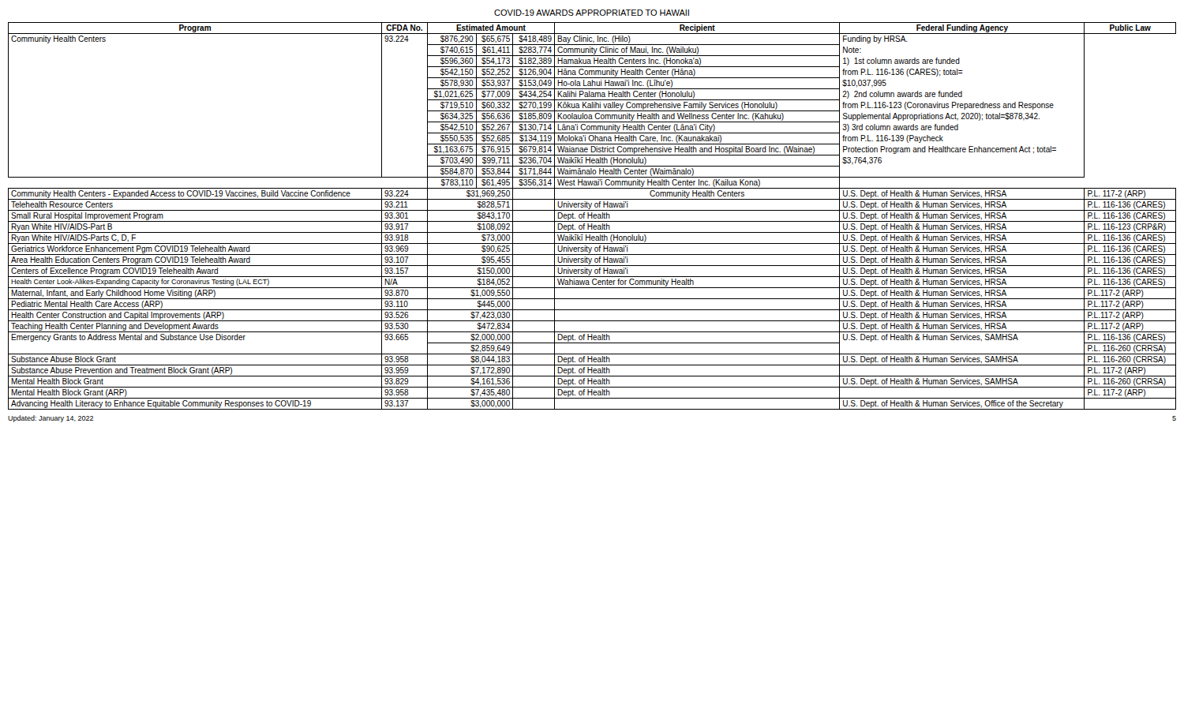COVID-19 AWARDS APPROPRIATED TO HAWAII
| Program | CFDA No. | Estimated Amount | Recipient | Federal Funding Agency | Public Law |
| --- | --- | --- | --- | --- | --- |
| Community Health Centers | 93.224 | $876,290 | $65,675 | $418,489 | Bay Clinic, Inc. (Hilo) | Funding by HRSA. | |
| $740,615 | $61,411 | $283,774 | Community Clinic of Maui, Inc. (Wailuku) | Note: |
| $596,360 | $54,173 | $182,389 | Hamakua Health Centers Inc. (Honoka'a) | 1) 1st column awards are funded |
| $542,150 | $52,252 | $126,904 | Hāna Community Health Center (Hāna) | from P.L. 116-136 (CARES); total= |
| $578,930 | $53,937 | $153,049 | Ho-ola Lahui Hawai'i Inc. (Līhu'e) | $10,037,995 |
| $1,021,625 | $77,009 | $434,254 | Kalihi Palama Health Center (Honolulu) | 2) 2nd column awards are funded |
| $719,510 | $60,332 | $270,199 | Kōkua Kalihi valley Comprehensive Family Services (Honolulu) | from P.L.116-123 (Coronavirus Preparedness and Response |
| $634,325 | $56,636 | $185,809 | Koolauloa Community Health and Wellness Center Inc. (Kahuku) | Supplemental Appropriations Act, 2020); total=$878,342. |
| $542,510 | $52,267 | $130,714 | Lāna'i Community Health Center (Lāna'i City) | 3) 3rd column awards are funded |
| $550,535 | $52,685 | $134,119 | Moloka'i Ohana Health Care, Inc. (Kaunakakai) | from P.L. 116-139 (Paycheck |
| $1,163,675 | $76,915 | $679,814 | Waianae District Comprehensive Health and Hospital Board Inc. (Wainae) | Protection Program and Healthcare Enhancement Act ; total= |
| $703,490 | $99,711 | $236,704 | Waikīkī Health (Honolulu) | $3,764,376 |
| $584,870 | $53,844 | $171,844 | Waimānalo Health Center (Waimānalo) | |
| | | $783,110 | $61,495 | $356,314 | West Hawai'i Community Health Center Inc. (Kailua Kona) | | |
| Community Health Centers - Expanded Access to COVID-19 Vaccines, Build Vaccine Confidence | 93.224 | $31,969,250 | | Community Health Centers | U.S. Dept. of Health & Human Services, HRSA | P.L. 117-2 (ARP) |
| Telehealth Resource Centers | 93.211 | $828,571 | | University of Hawai'i | U.S. Dept. of Health & Human Services, HRSA | P.L. 116-136 (CARES) |
| Small Rural Hospital Improvement Program | 93.301 | $843,170 | | Dept. of Health | U.S. Dept. of Health & Human Services, HRSA | P.L. 116-136 (CARES) |
| Ryan White HIV/AIDS-Part B | 93.917 | $108,092 | | Dept. of Health | U.S. Dept. of Health & Human Services, HRSA | P.L. 116-123 (CRP&R) |
| Ryan White HIV/AIDS-Parts C, D, F | 93.918 | $73,000 | | Waikīkī Health (Honolulu) | U.S. Dept. of Health & Human Services, HRSA | P.L. 116-136 (CARES) |
| Geriatrics Workforce Enhancement Pgm COVID19 Telehealth Award | 93.969 | $90,625 | | University of Hawai'i | U.S. Dept. of Health & Human Services, HRSA | P.L. 116-136 (CARES) |
| Area Health Education Centers Program COVID19 Telehealth Award | 93.107 | $95,455 | | University of Hawai'i | U.S. Dept. of Health & Human Services, HRSA | P.L. 116-136 (CARES) |
| Centers of Excellence Program COVID19 Telehealth Award | 93.157 | $150,000 | | University of Hawai'i | U.S. Dept. of Health & Human Services, HRSA | P.L. 116-136 (CARES) |
| Health Center Look-Alikes-Expanding Capacity for Coronavirus Testing (LAL ECT) | N/A | $184,052 | | Wahiawa Center for Community Health | U.S. Dept. of Health & Human Services, HRSA | P.L. 116-136 (CARES) |
| Maternal, Infant, and Early Childhood Home Visiting (ARP) | 93.870 | $1,009,550 | | | U.S. Dept. of Health & Human Services, HRSA | P.L.117-2 (ARP) |
| Pediatric Mental Health Care Access (ARP) | 93.110 | $445,000 | | | U.S. Dept. of Health & Human Services, HRSA | P.L.117-2 (ARP) |
| Health Center Construction and Capital Improvements (ARP) | 93.526 | $7,423,030 | | | U.S. Dept. of Health & Human Services, HRSA | P.L.117-2 (ARP) |
| Teaching Health Center Planning and Development Awards | 93.530 | $472,834 | | | U.S. Dept. of Health & Human Services, HRSA | P.L.117-2 (ARP) |
| Emergency Grants to Address Mental and Substance Use Disorder | 93.665 | $2,000,000 | | Dept. of Health | U.S. Dept. of Health & Human Services, SAMHSA | P.L. 116-136 (CARES) |
| $2,859,649 | | | P.L. 116-260 (CRRSA) |
| Substance Abuse Block Grant | 93.958 | $8,044,183 | | Dept. of Health | U.S. Dept. of Health & Human Services, SAMHSA | P.L. 116-260 (CRRSA) |
| Substance Abuse Prevention and Treatment Block Grant (ARP) | 93.959 | $7,172,890 | | Dept. of Health | | P.L. 117-2 (ARP) |
| Mental Health Block Grant | 93.829 | $4,161,536 | | Dept. of Health | U.S. Dept. of Health & Human Services, SAMHSA | P.L. 116-260 (CRRSA) |
| Mental Health Block Grant (ARP) | 93.958 | $7,435,480 | | Dept. of Health | | P.L. 117-2 (ARP) |
| Advancing Health Literacy to Enhance Equitable Community Responses to COVID-19 | 93.137 | $3,000,000 | | | U.S. Dept. of Health & Human Services, Office of the Secretary | |
Updated: January 14, 2022 5